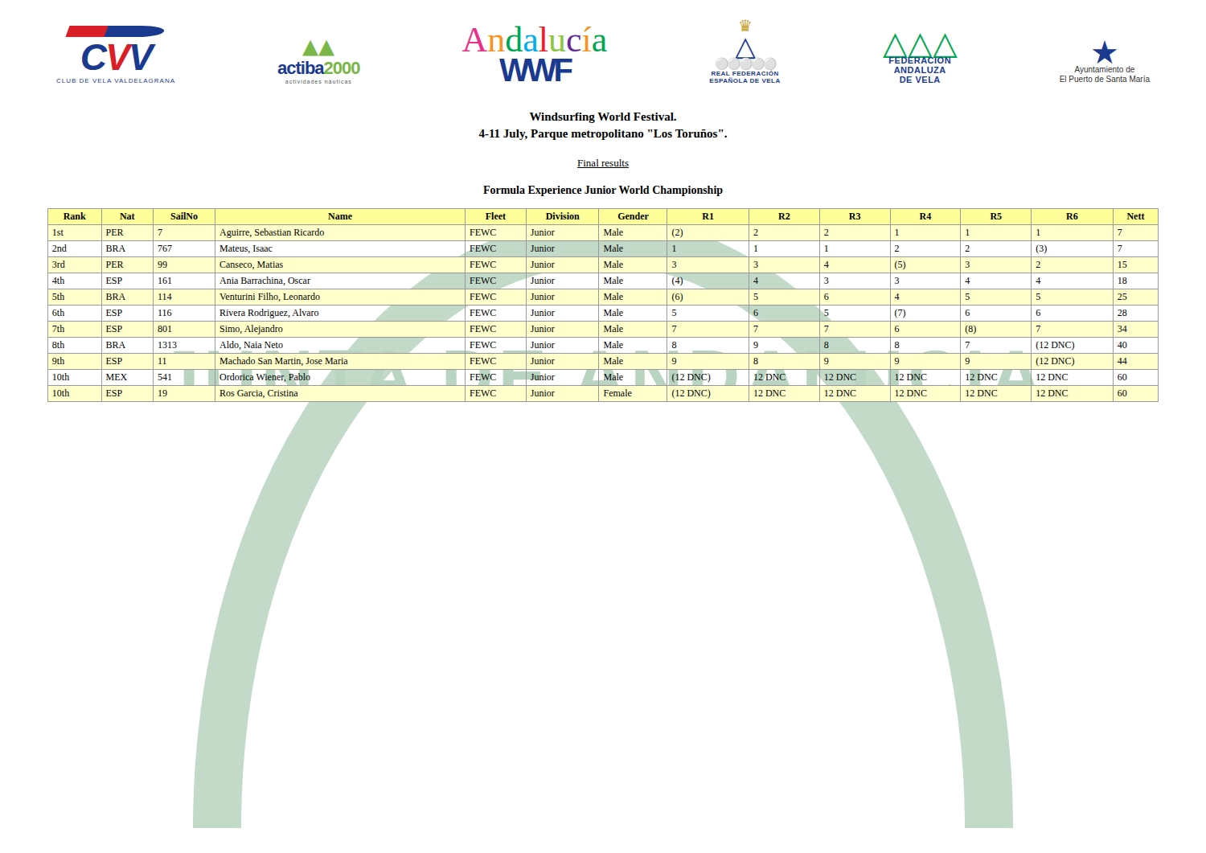JUNTA DE ANDALUCIA
CVV
CLUB DE VELA VALDELAGRANA
▴▴
actiba2000
actividades náuticas
Andalucía
WWF
♛
△
⚪⚪⚪⚪⚪
REAL FEDERACIÓN
ESPAÑOLA DE VELA
△△△
FEDERACION
ANDALUZA
DE VELA
★
Ayuntamiento de
El Puerto de Santa María
Windsurfing World Festival.
4-11 July, Parque metropolitano "Los Toruños".
Final results
Formula Experience Junior World Championship
| Rank | Nat | SailNo | Name | Fleet | Division | Gender | R1 | R2 | R3 | R4 | R5 | R6 | Nett |
| --- | --- | --- | --- | --- | --- | --- | --- | --- | --- | --- | --- | --- | --- |
| 1st | PER | 7 | Aguirre, Sebastian Ricardo | FEWC | Junior | Male | (2) | 2 | 2 | 1 | 1 | 1 | 7 |
| 2nd | BRA | 767 | Mateus, Isaac | FEWC | Junior | Male | 1 | 1 | 1 | 2 | 2 | (3) | 7 |
| 3rd | PER | 99 | Canseco, Matias | FEWC | Junior | Male | 3 | 3 | 4 | (5) | 3 | 2 | 15 |
| 4th | ESP | 161 | Ania Barrachina, Oscar | FEWC | Junior | Male | (4) | 4 | 3 | 3 | 4 | 4 | 18 |
| 5th | BRA | 114 | Venturini Filho, Leonardo | FEWC | Junior | Male | (6) | 5 | 6 | 4 | 5 | 5 | 25 |
| 6th | ESP | 116 | Rivera Rodriguez, Alvaro | FEWC | Junior | Male | 5 | 6 | 5 | (7) | 6 | 6 | 28 |
| 7th | ESP | 801 | Simo, Alejandro | FEWC | Junior | Male | 7 | 7 | 7 | 6 | (8) | 7 | 34 |
| 8th | BRA | 1313 | Aldo, Naia Neto | FEWC | Junior | Male | 8 | 9 | 8 | 8 | 7 | (12 DNC) | 40 |
| 9th | ESP | 11 | Machado San Martin, Jose Maria | FEWC | Junior | Male | 9 | 8 | 9 | 9 | 9 | (12 DNC) | 44 |
| 10th | MEX | 541 | Ordorica Wiener, Pablo | FEWC | Junior | Male | (12 DNC) | 12 DNC | 12 DNC | 12 DNC | 12 DNC | 12 DNC | 60 |
| 10th | ESP | 19 | Ros Garcia, Cristina | FEWC | Junior | Female | (12 DNC) | 12 DNC | 12 DNC | 12 DNC | 12 DNC | 12 DNC | 60 |